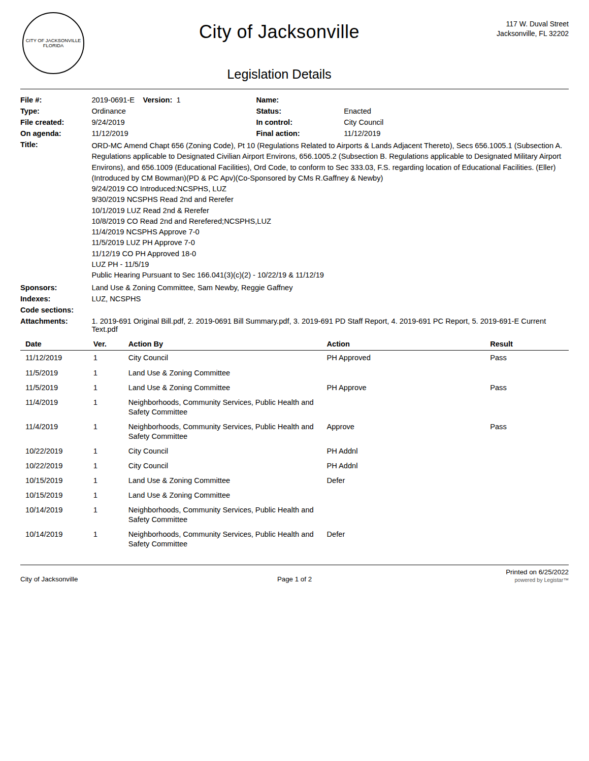CITY OF JACKSONVILLE
FLORIDA
City of Jacksonville
Legislation Details
117 W. Duval Street
Jacksonville, FL 32202
| File #: | 2019-0691-E Version: 1 | Name: | |
| Type: | Ordinance | Status: | Enacted |
| File created: | 9/24/2019 | In control: | City Council |
| On agenda: | 11/12/2019 | Final action: | 11/12/2019 |
| Title: | ORD-MC Amend Chapt 656 (Zoning Code), Pt 10 (Regulations Related to Airports & Lands Adjacent Thereto), Secs 656.1005.1 (Subsection A. Regulations applicable to Designated Civilian Airport Environs, 656.1005.2 (Subsection B. Regulations applicable to Designated Military Airport Environs), and 656.1009 (Educational Facilities), Ord Code, to conform to Sec 333.03, F.S. regarding location of Educational Facilities. (Eller) (Introduced by CM Bowman)(PD & PC Apv)(Co-Sponsored by CMs R.Gaffney & Newby) 9/24/2019 CO Introduced:NCSPHS, LUZ 9/30/2019 NCSPHS Read 2nd and Rerefer 10/1/2019 LUZ Read 2nd & Rerefer 10/8/2019 CO Read 2nd and Rerefered;NCSPHS,LUZ 11/4/2019 NCSPHS Approve 7-0 11/5/2019 LUZ PH Approve 7-0 11/12/19 CO PH Approved 18-0 LUZ PH - 11/5/19 Public Hearing Pursuant to Sec 166.041(3)(c)(2) - 10/22/19 & 11/12/19 |
| Sponsors: | Land Use & Zoning Committee, Sam Newby, Reggie Gaffney |
| Indexes: | LUZ, NCSPHS |
| Code sections: | |
| Attachments: | 1. 2019-691 Original Bill.pdf, 2. 2019-0691 Bill Summary.pdf, 3. 2019-691 PD Staff Report, 4. 2019-691 PC Report, 5. 2019-691-E Current Text.pdf |
| Date | Ver. | Action By | Action | Result |
| --- | --- | --- | --- | --- |
| 11/12/2019 | 1 | City Council | PH Approved | Pass |
| 11/5/2019 | 1 | Land Use & Zoning Committee | | |
| 11/5/2019 | 1 | Land Use & Zoning Committee | PH Approve | Pass |
| 11/4/2019 | 1 | Neighborhoods, Community Services, Public Health and Safety Committee | | |
| 11/4/2019 | 1 | Neighborhoods, Community Services, Public Health and Safety Committee | Approve | Pass |
| 10/22/2019 | 1 | City Council | PH Addnl | |
| 10/22/2019 | 1 | City Council | PH Addnl | |
| 10/15/2019 | 1 | Land Use & Zoning Committee | Defer | |
| 10/15/2019 | 1 | Land Use & Zoning Committee | | |
| 10/14/2019 | 1 | Neighborhoods, Community Services, Public Health and Safety Committee | | |
| 10/14/2019 | 1 | Neighborhoods, Community Services, Public Health and Safety Committee | Defer | |
City of Jacksonville
Page 1 of 2
Printed on 6/25/2022
powered by Legistar™